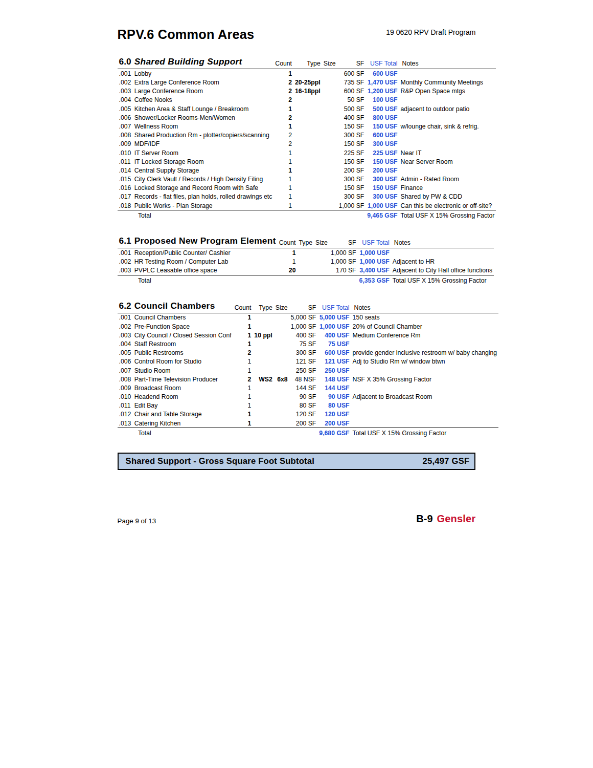RPV.6 Common Areas
19 0620 RPV Draft Program
| 6.0 | Shared Building Support | Count | Type | Size | SF | USF Total | Notes |
| .001 | Lobby | 1 | | | 600 SF | 600 USF | |
| .002 | Extra Large Conference Room | 2 | 20-25ppl | | 735 SF | 1,470 USF | Monthly Community Meetings |
| .003 | Large Conference Room | 2 | 16-18ppl | | 600 SF | 1,200 USF | R&P Open Space mtgs |
| .004 | Coffee Nooks | 2 | | | 50 SF | 100 USF | |
| .005 | Kitchen Area & Staff Lounge / Breakroom | 1 | | | 500 SF | 500 USF | adjacent to outdoor patio |
| .006 | Shower/Locker Rooms-Men/Women | 2 | | | 400 SF | 800 USF | |
| .007 | Wellness Room | 1 | | | 150 SF | 150 USF | w/lounge chair, sink & refrig. |
| .008 | Shared Production Rm - plotter/copiers/scanning | 2 | | | 300 SF | 600 USF | |
| .009 | MDF/IDF | 2 | | | 150 SF | 300 USF | |
| .010 | IT Server Room | 1 | | | 225 SF | 225 USF | Near IT |
| .011 | IT Locked Storage Room | 1 | | | 150 SF | 150 USF | Near Server Room |
| .014 | Central Supply Storage | 1 | | | 200 SF | 200 USF | |
| .015 | City Clerk Vault / Records / High Density Filing | 1 | | | 300 SF | 300 USF | Admin - Rated Room |
| .016 | Locked Storage and Record Room with Safe | 1 | | | 150 SF | 150 USF | Finance |
| .017 | Records - flat files, plan holds, rolled drawings etc | 1 | | | 300 SF | 300 USF | Shared by PW & CDD |
| .018 | Public Works - Plan Storage | 1 | | | 1,000 SF | 1,000 USF | Can this be electronic or off-site? |
| Total | 9,465 GSF | Total USF X 15% Grossing Factor |
| 6.1 | Proposed New Program Element | Count | Type | Size | SF | USF Total | Notes |
| .001 | Reception/Public Counter/ Cashier | 1 | | | 1,000 SF | 1,000 USF | |
| .002 | HR Testing Room / Computer Lab | 1 | | | 1,000 SF | 1,000 USF | Adjacent to HR |
| .003 | PVPLC Leasable office space | 20 | | | 170 SF | 3,400 USF | Adjacent to City Hall office functions |
| Total | 6,353 GSF | Total USF X 15% Grossing Factor |
| 6.2 | Council Chambers | Count | Type | Size | SF | USF Total | Notes |
| .001 | Council Chambers | 1 | | | 5,000 SF | 5,000 USF | 150 seats |
| .002 | Pre-Function Space | 1 | | | 1,000 SF | 1,000 USF | 20% of Council Chamber |
| .003 | City Council / Closed Session Conf | 1 | 10 ppl | | 400 SF | 400 USF | Medium Conference Rm |
| .004 | Staff Restroom | 1 | | | 75 SF | 75 USF | |
| .005 | Public Restrooms | 2 | | | 300 SF | 600 USF | provide gender inclusive restroom w/ baby changing |
| .006 | Control Room for Studio | 1 | | | 121 SF | 121 USF | Adj to Studio Rm w/ window btwn |
| .007 | Studio Room | 1 | | | 250 SF | 250 USF | |
| .008 | Part-Time Television Producer | 2 | WS2 | 6x8 | 48 NSF | 148 USF | NSF X 35% Grossing Factor |
| .009 | Broadcast Room | 1 | | | 144 SF | 144 USF | |
| .010 | Headend Room | 1 | | | 90 SF | 90 USF | Adjacent to Broadcast Room |
| .011 | Edit Bay | 1 | | | 80 SF | 80 USF | |
| .012 | Chair and Table Storage | 1 | | | 120 SF | 120 USF | |
| .013 | Catering Kitchen | 1 | | | 200 SF | 200 USF | |
| Total | 9,680 GSF | Total USF X 15% Grossing Factor |
Shared Support - Gross Square Foot Subtotal 25,497 GSF
Page 9 of 13
B-9 Gensler